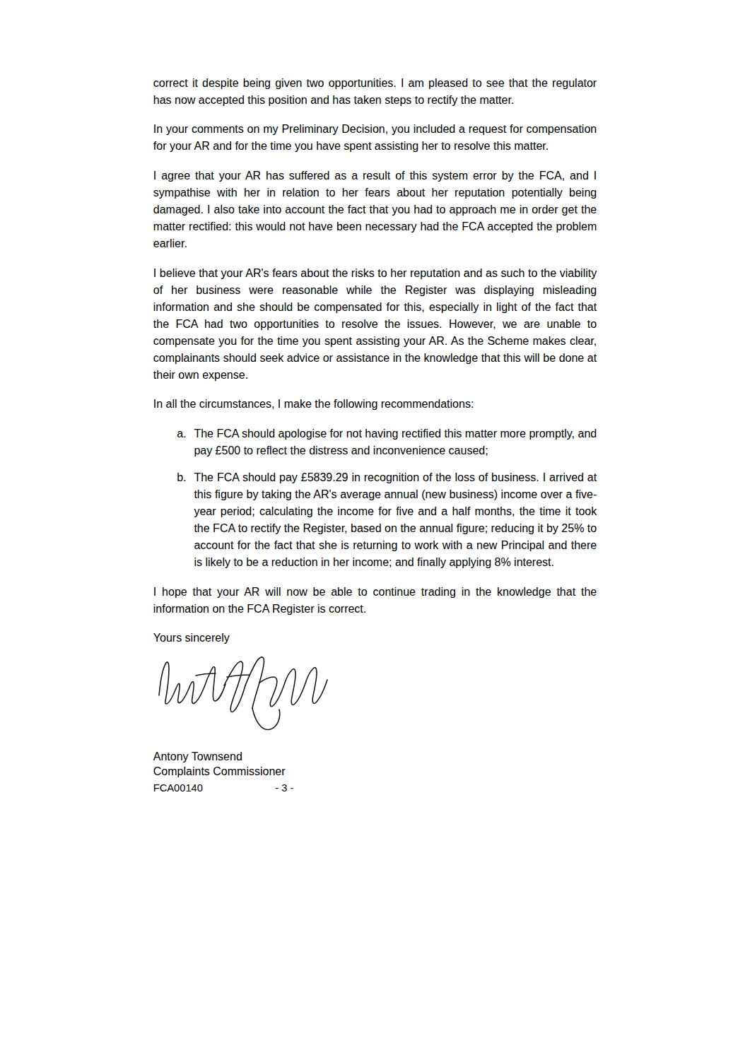correct it despite being given two opportunities. I am pleased to see that the regulator has now accepted this position and has taken steps to rectify the matter.
In your comments on my Preliminary Decision, you included a request for compensation for your AR and for the time you have spent assisting her to resolve this matter.
I agree that your AR has suffered as a result of this system error by the FCA, and I sympathise with her in relation to her fears about her reputation potentially being damaged. I also take into account the fact that you had to approach me in order get the matter rectified: this would not have been necessary had the FCA accepted the problem earlier.
I believe that your AR's fears about the risks to her reputation and as such to the viability of her business were reasonable while the Register was displaying misleading information and she should be compensated for this, especially in light of the fact that the FCA had two opportunities to resolve the issues. However, we are unable to compensate you for the time you spent assisting your AR. As the Scheme makes clear, complainants should seek advice or assistance in the knowledge that this will be done at their own expense.
In all the circumstances, I make the following recommendations:
The FCA should apologise for not having rectified this matter more promptly, and pay £500 to reflect the distress and inconvenience caused;
The FCA should pay £5839.29 in recognition of the loss of business. I arrived at this figure by taking the AR's average annual (new business) income over a five-year period; calculating the income for five and a half months, the time it took the FCA to rectify the Register, based on the annual figure; reducing it by 25% to account for the fact that she is returning to work with a new Principal and there is likely to be a reduction in her income; and finally applying 8% interest.
I hope that your AR will now be able to continue trading in the knowledge that the information on the FCA Register is correct.
Yours sincerely
Antony Townsend
Complaints Commissioner
FCA00140 - 3 -